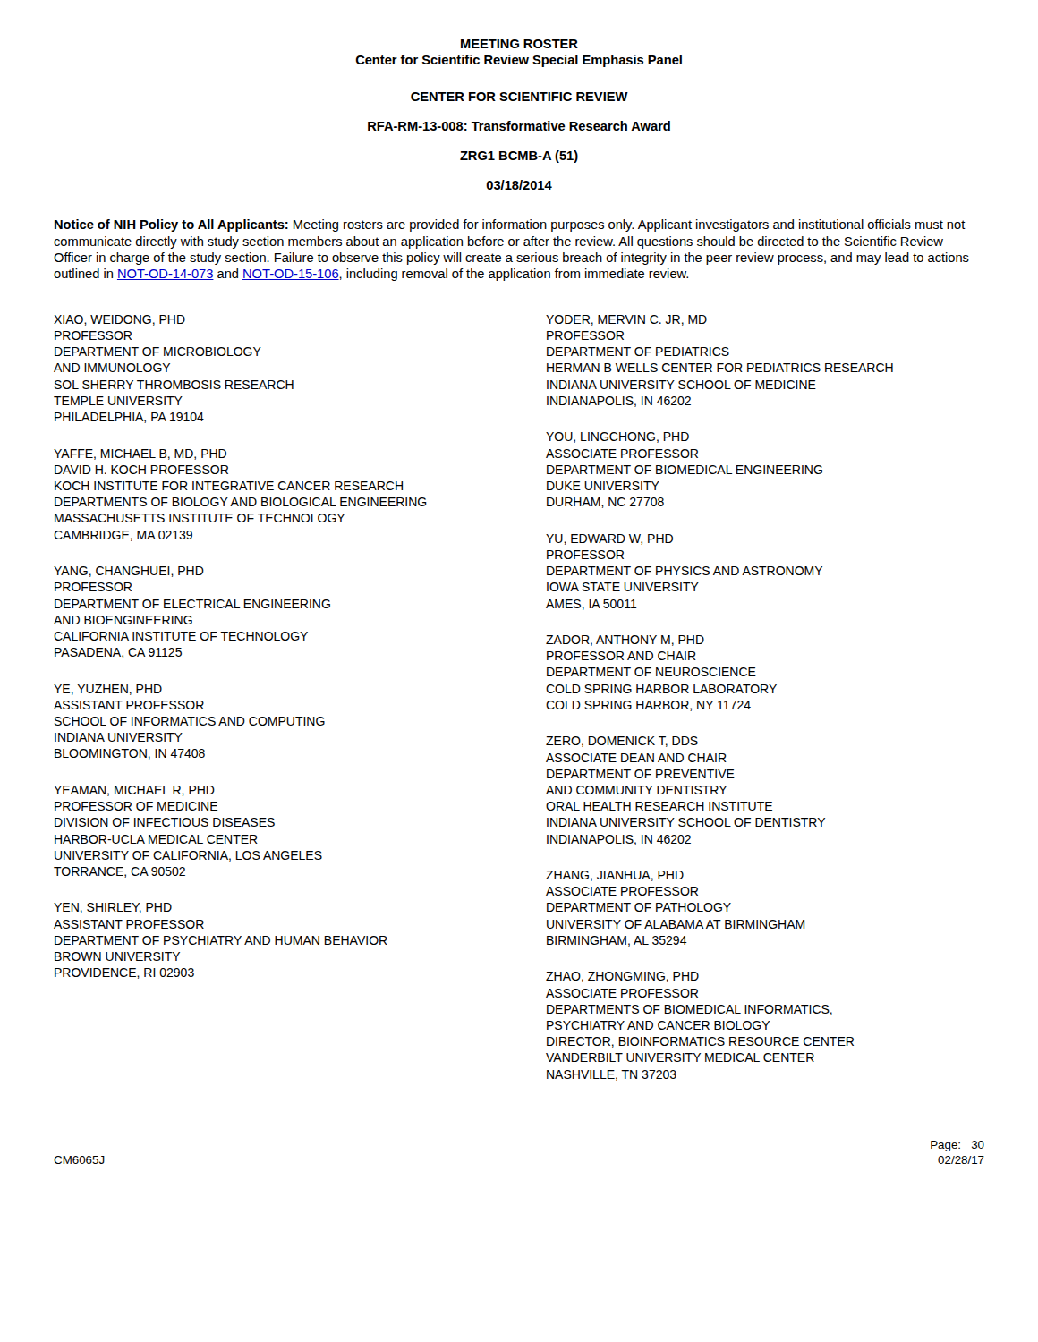MEETING ROSTER
Center for Scientific Review Special Emphasis Panel
CENTER FOR SCIENTIFIC REVIEW
RFA-RM-13-008: Transformative Research Award
ZRG1 BCMB-A (51)
03/18/2014
Notice of NIH Policy to All Applicants: Meeting rosters are provided for information purposes only. Applicant investigators and institutional officials must not communicate directly with study section members about an application before or after the review. All questions should be directed to the Scientific Review Officer in charge of the study section. Failure to observe this policy will create a serious breach of integrity in the peer review process, and may lead to actions outlined in NOT-OD-14-073 and NOT-OD-15-106, including removal of the application from immediate review.
XIAO, WEIDONG, PHD PROFESSOR DEPARTMENT OF MICROBIOLOGY AND IMMUNOLOGY SOL SHERRY THROMBOSIS RESEARCH TEMPLE UNIVERSITY PHILADELPHIA, PA 19104
YAFFE, MICHAEL B, MD, PHD DAVID H. KOCH PROFESSOR KOCH INSTITUTE FOR INTEGRATIVE CANCER RESEARCH DEPARTMENTS OF BIOLOGY AND BIOLOGICAL ENGINEERING MASSACHUSETTS INSTITUTE OF TECHNOLOGY CAMBRIDGE, MA 02139
YANG, CHANGHUEI, PHD PROFESSOR DEPARTMENT OF ELECTRICAL ENGINEERING AND BIOENGINEERING CALIFORNIA INSTITUTE OF TECHNOLOGY PASADENA, CA 91125
YE, YUZHEN, PHD ASSISTANT PROFESSOR SCHOOL OF INFORMATICS AND COMPUTING INDIANA UNIVERSITY BLOOMINGTON, IN 47408
YEAMAN, MICHAEL R, PHD PROFESSOR OF MEDICINE DIVISION OF INFECTIOUS DISEASES HARBOR-UCLA MEDICAL CENTER UNIVERSITY OF CALIFORNIA, LOS ANGELES TORRANCE, CA 90502
YEN, SHIRLEY, PHD ASSISTANT PROFESSOR DEPARTMENT OF PSYCHIATRY AND HUMAN BEHAVIOR BROWN UNIVERSITY PROVIDENCE, RI 02903
YODER, MERVIN C. JR, MD PROFESSOR DEPARTMENT OF PEDIATRICS HERMAN B WELLS CENTER FOR PEDIATRICS RESEARCH INDIANA UNIVERSITY SCHOOL OF MEDICINE INDIANAPOLIS, IN 46202
YOU, LINGCHONG, PHD ASSOCIATE PROFESSOR DEPARTMENT OF BIOMEDICAL ENGINEERING DUKE UNIVERSITY DURHAM, NC 27708
YU, EDWARD W, PHD PROFESSOR DEPARTMENT OF PHYSICS AND ASTRONOMY IOWA STATE UNIVERSITY AMES, IA 50011
ZADOR, ANTHONY M, PHD PROFESSOR AND CHAIR DEPARTMENT OF NEUROSCIENCE COLD SPRING HARBOR LABORATORY COLD SPRING HARBOR, NY 11724
ZERO, DOMENICK T, DDS ASSOCIATE DEAN AND CHAIR DEPARTMENT OF PREVENTIVE AND COMMUNITY DENTISTRY ORAL HEALTH RESEARCH INSTITUTE INDIANA UNIVERSITY SCHOOL OF DENTISTRY INDIANAPOLIS, IN 46202
ZHANG, JIANHUA, PHD ASSOCIATE PROFESSOR DEPARTMENT OF PATHOLOGY UNIVERSITY OF ALABAMA AT BIRMINGHAM BIRMINGHAM, AL 35294
ZHAO, ZHONGMING, PHD ASSOCIATE PROFESSOR DEPARTMENTS OF BIOMEDICAL INFORMATICS, PSYCHIATRY AND CANCER BIOLOGY DIRECTOR, BIOINFORMATICS RESOURCE CENTER VANDERBILT UNIVERSITY MEDICAL CENTER NASHVILLE, TN 37203
CM6065J
Page: 30
02/28/17